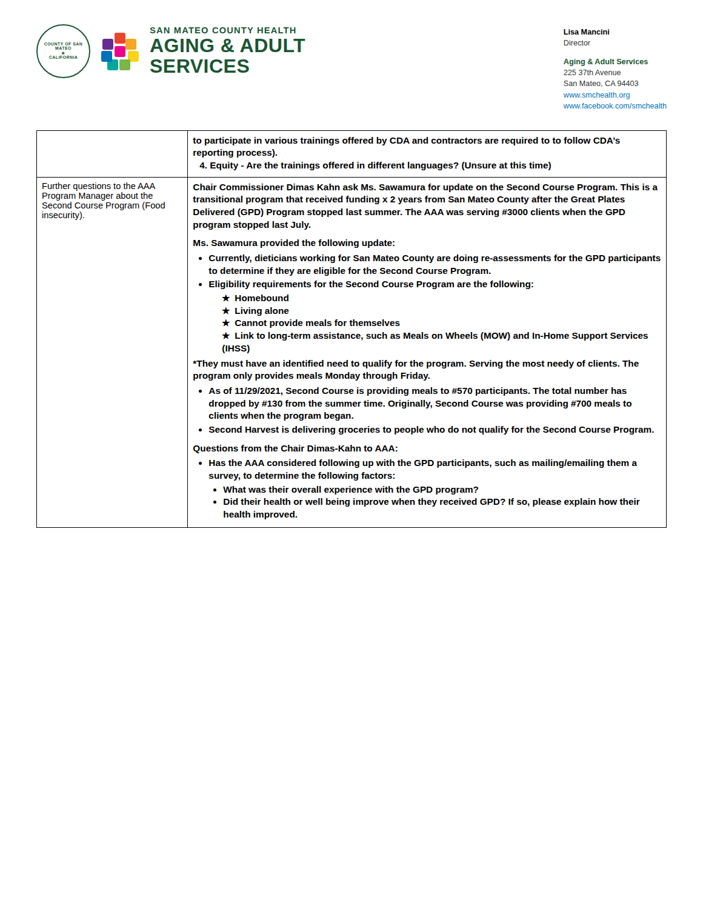COUNTY OF SAN MATEO
★
CALIFORNIA
SAN MATEO COUNTY HEALTH
AGING & ADULT
SERVICES
Lisa Mancini
Director
Aging & Adult Services
225 37th Avenue
San Mateo, CA 94403
www.smchealth.org
www.facebook.com/smchealth
| | to participate in various trainings offered by CDA and contractors are required to to follow CDA’s reporting process). Equity - Are the trainings offered in different languages? (Unsure at this time) |
| Further questions to the AAA Program Manager about the Second Course Program (Food insecurity). | Chair Commissioner Dimas Kahn ask Ms. Sawamura for update on the Second Course Program. This is a transitional program that received funding x 2 years from San Mateo County after the Great Plates Delivered (GPD) Program stopped last summer. The AAA was serving #3000 clients when the GPD program stopped last July. Ms. Sawamura provided the following update: Currently, dieticians working for San Mateo County are doing re-assessments for the GPD participants to determine if they are eligible for the Second Course Program. Eligibility requirements for the Second Course Program are the following: Homebound Living alone Cannot provide meals for themselves Link to long-term assistance, such as Meals on Wheels (MOW) and In-Home Support Services (IHSS) *They must have an identified need to qualify for the program. Serving the most needy of clients. The program only provides meals Monday through Friday. As of 11/29/2021, Second Course is providing meals to #570 participants. The total number has dropped by #130 from the summer time. Originally, Second Course was providing #700 meals to clients when the program began. Second Harvest is delivering groceries to people who do not qualify for the Second Course Program. Questions from the Chair Dimas-Kahn to AAA: Has the AAA considered following up with the GPD participants, such as mailing/emailing them a survey, to determine the following factors: What was their overall experience with the GPD program? Did their health or well being improve when they received GPD? If so, please explain how their health improved. |